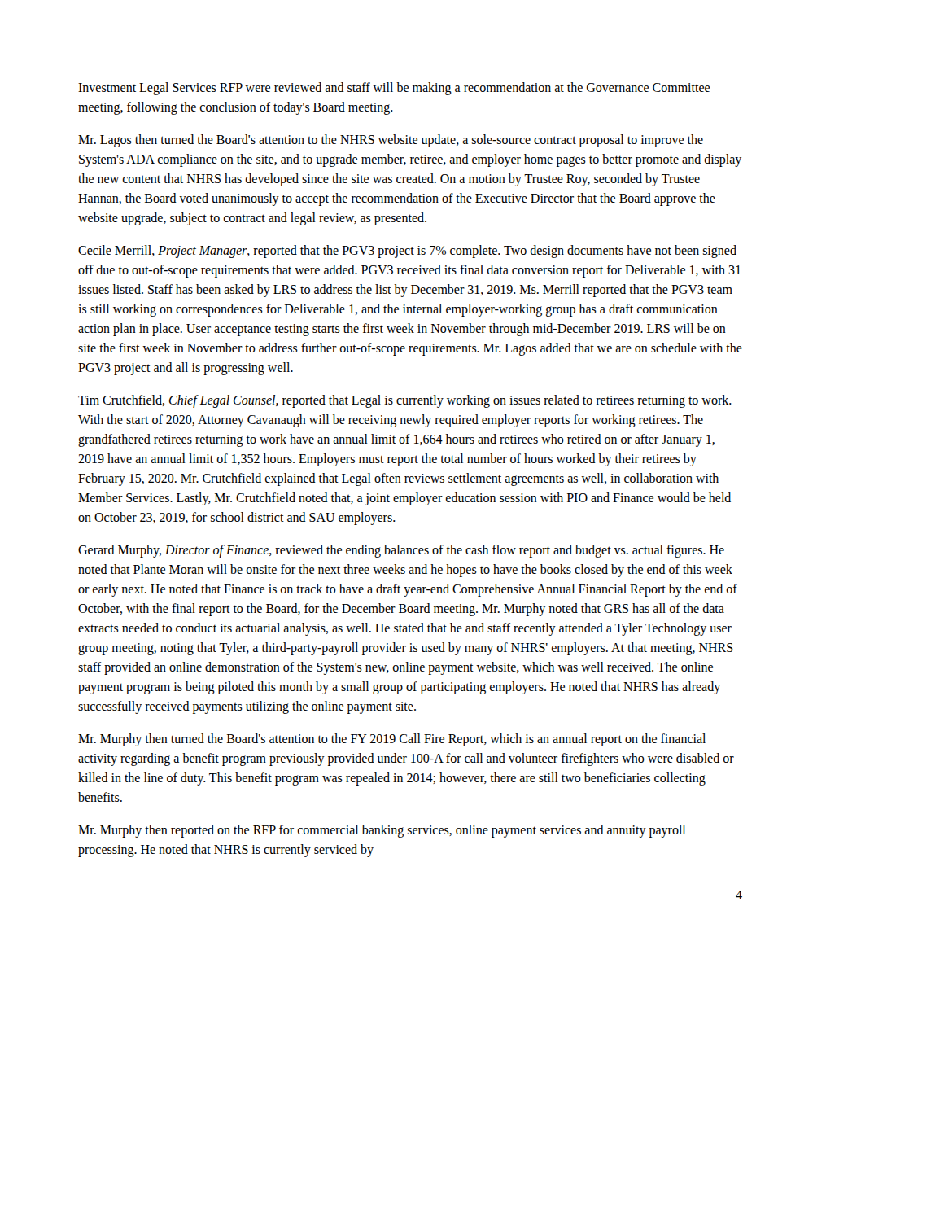Investment Legal Services RFP were reviewed and staff will be making a recommendation at the Governance Committee meeting, following the conclusion of today's Board meeting.
Mr. Lagos then turned the Board's attention to the NHRS website update, a sole-source contract proposal to improve the System's ADA compliance on the site, and to upgrade member, retiree, and employer home pages to better promote and display the new content that NHRS has developed since the site was created. On a motion by Trustee Roy, seconded by Trustee Hannan, the Board voted unanimously to accept the recommendation of the Executive Director that the Board approve the website upgrade, subject to contract and legal review, as presented.
Cecile Merrill, Project Manager, reported that the PGV3 project is 7% complete. Two design documents have not been signed off due to out-of-scope requirements that were added. PGV3 received its final data conversion report for Deliverable 1, with 31 issues listed. Staff has been asked by LRS to address the list by December 31, 2019. Ms. Merrill reported that the PGV3 team is still working on correspondences for Deliverable 1, and the internal employer-working group has a draft communication action plan in place. User acceptance testing starts the first week in November through mid-December 2019. LRS will be on site the first week in November to address further out-of-scope requirements. Mr. Lagos added that we are on schedule with the PGV3 project and all is progressing well.
Tim Crutchfield, Chief Legal Counsel, reported that Legal is currently working on issues related to retirees returning to work. With the start of 2020, Attorney Cavanaugh will be receiving newly required employer reports for working retirees. The grandfathered retirees returning to work have an annual limit of 1,664 hours and retirees who retired on or after January 1, 2019 have an annual limit of 1,352 hours. Employers must report the total number of hours worked by their retirees by February 15, 2020. Mr. Crutchfield explained that Legal often reviews settlement agreements as well, in collaboration with Member Services. Lastly, Mr. Crutchfield noted that, a joint employer education session with PIO and Finance would be held on October 23, 2019, for school district and SAU employers.
Gerard Murphy, Director of Finance, reviewed the ending balances of the cash flow report and budget vs. actual figures. He noted that Plante Moran will be onsite for the next three weeks and he hopes to have the books closed by the end of this week or early next. He noted that Finance is on track to have a draft year-end Comprehensive Annual Financial Report by the end of October, with the final report to the Board, for the December Board meeting. Mr. Murphy noted that GRS has all of the data extracts needed to conduct its actuarial analysis, as well. He stated that he and staff recently attended a Tyler Technology user group meeting, noting that Tyler, a third-party-payroll provider is used by many of NHRS' employers. At that meeting, NHRS staff provided an online demonstration of the System's new, online payment website, which was well received. The online payment program is being piloted this month by a small group of participating employers. He noted that NHRS has already successfully received payments utilizing the online payment site.
Mr. Murphy then turned the Board's attention to the FY 2019 Call Fire Report, which is an annual report on the financial activity regarding a benefit program previously provided under 100-A for call and volunteer firefighters who were disabled or killed in the line of duty. This benefit program was repealed in 2014; however, there are still two beneficiaries collecting benefits.
Mr. Murphy then reported on the RFP for commercial banking services, online payment services and annuity payroll processing. He noted that NHRS is currently serviced by
4